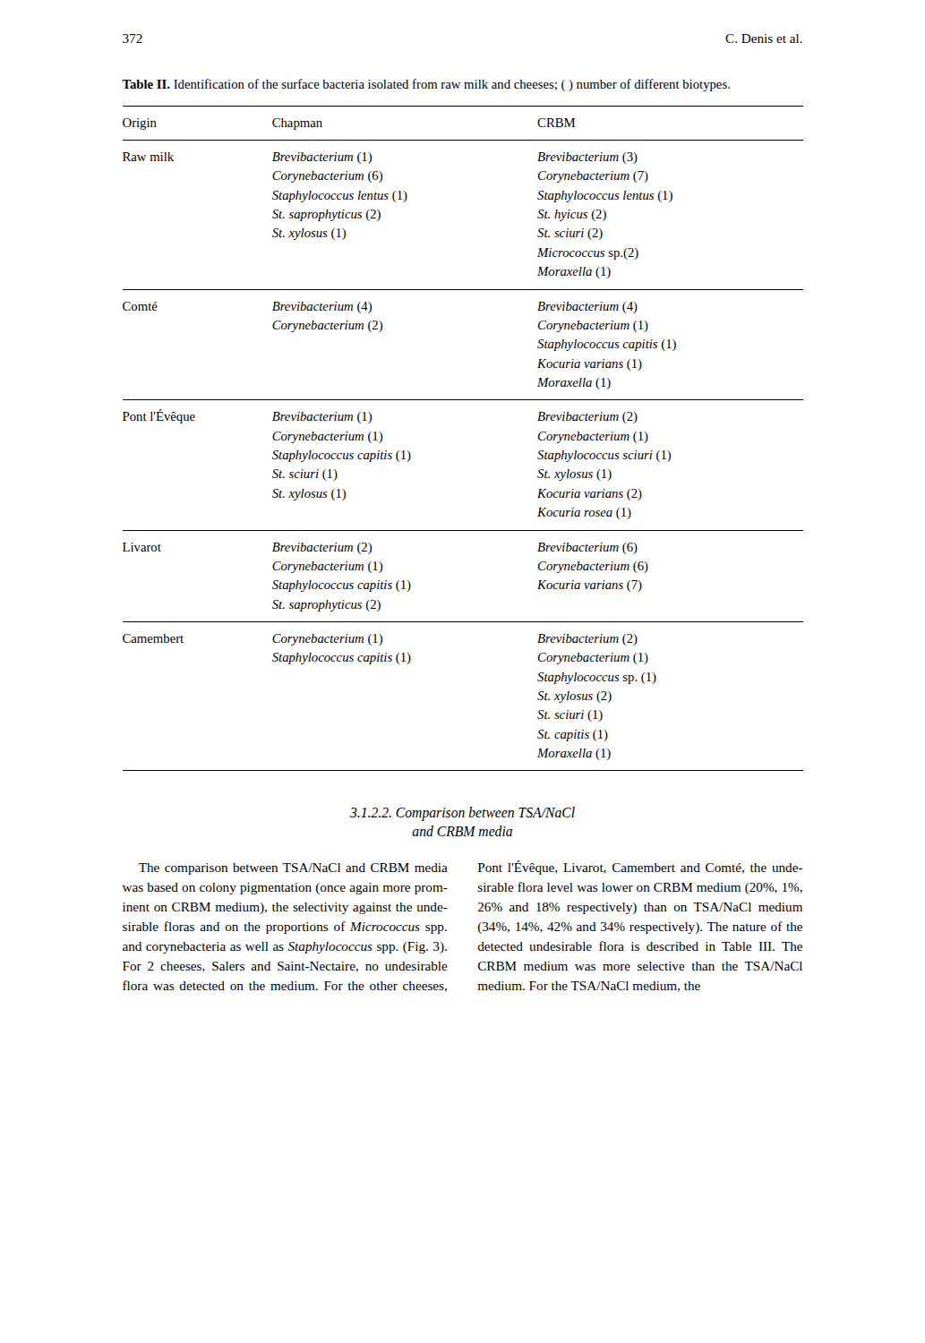372 C. Denis et al.
Table II. Identification of the surface bacteria isolated from raw milk and cheeses; ( ) number of different biotypes.
| Origin | Chapman | CRBM |
| --- | --- | --- |
| Raw milk | Brevibacterium (1) Corynebacterium (6) Staphylococcus lentus (1) St. saprophyticus (2) St. xylosus (1) | Brevibacterium (3) Corynebacterium (7) Staphylococcus lentus (1) St. hyicus (2) St. sciuri (2) Micrococcus sp.(2) Moraxella (1) |
| Comté | Brevibacterium (4) Corynebacterium (2) | Brevibacterium (4) Corynebacterium (1) Staphylococcus capitis (1) Kocuria varians (1) Moraxella (1) |
| Pont l'Évêque | Brevibacterium (1) Corynebacterium (1) Staphylococcus capitis (1) St. sciuri (1) St. xylosus (1) | Brevibacterium (2) Corynebacterium (1) Staphylococcus sciuri (1) St. xylosus (1) Kocuria varians (2) Kocuria rosea (1) |
| Livarot | Brevibacterium (2) Corynebacterium (1) Staphylococcus capitis (1) St. saprophyticus (2) | Brevibacterium (6) Corynebacterium (6) Kocuria varians (7) |
| Camembert | Corynebacterium (1) Staphylococcus capitis (1) | Brevibacterium (2) Corynebacterium (1) Staphylococcus sp. (1) St. xylosus (2) St. sciuri (1) St. capitis (1) Moraxella (1) |
3.1.2.2. Comparison between TSA/NaCl
and CRBM media
The comparison between TSA/NaCl and CRBM media was based on colony pigmentation (once again more prominent on CRBM medium), the selectivity against the undesirable floras and on the proportions of Micrococcus spp. and corynebacteria as well as Staphylococcus spp. (Fig. 3). For 2 cheeses, Salers and Saint-Nectaire, no undesirable flora was detected on the medium. For the other cheeses, Pont l'Évêque, Livarot, Camembert and Comté, the undesirable flora level was lower on CRBM medium (20%, 1%, 26% and 18% respectively) than on TSA/NaCl medium (34%, 14%, 42% and 34% respectively). The nature of the detected undesirable flora is described in Table III. The CRBM medium was more selective than the TSA/NaCl medium. For the TSA/NaCl medium, the